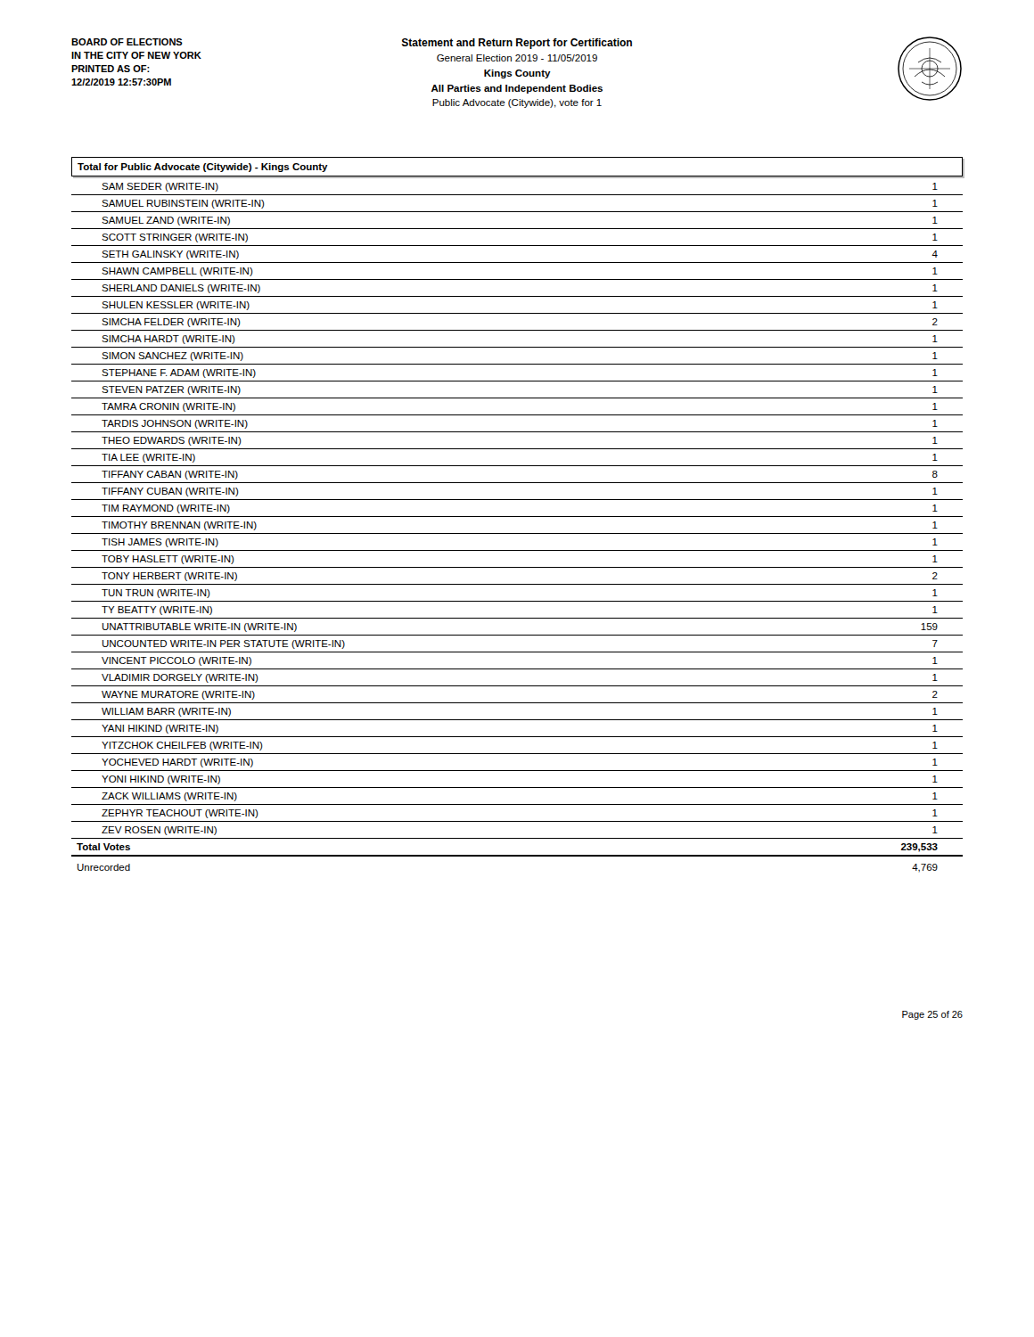BOARD OF ELECTIONS
IN THE CITY OF NEW YORK
PRINTED AS OF:
12/2/2019 12:57:30PM
Statement and Return Report for Certification
General Election 2019 - 11/05/2019
Kings County
All Parties and Independent Bodies
Public Advocate (Citywide), vote for 1
Total for Public Advocate (Citywide) - Kings County
| SAM SEDER (WRITE-IN) | 1 |
| SAMUEL RUBINSTEIN (WRITE-IN) | 1 |
| SAMUEL ZAND (WRITE-IN) | 1 |
| SCOTT STRINGER (WRITE-IN) | 1 |
| SETH GALINSKY (WRITE-IN) | 4 |
| SHAWN CAMPBELL (WRITE-IN) | 1 |
| SHERLAND DANIELS (WRITE-IN) | 1 |
| SHULEN KESSLER (WRITE-IN) | 1 |
| SIMCHA FELDER (WRITE-IN) | 2 |
| SIMCHA HARDT (WRITE-IN) | 1 |
| SIMON SANCHEZ (WRITE-IN) | 1 |
| STEPHANE F. ADAM (WRITE-IN) | 1 |
| STEVEN PATZER (WRITE-IN) | 1 |
| TAMRA CRONIN (WRITE-IN) | 1 |
| TARDIS JOHNSON (WRITE-IN) | 1 |
| THEO EDWARDS (WRITE-IN) | 1 |
| TIA LEE (WRITE-IN) | 1 |
| TIFFANY CABAN (WRITE-IN) | 8 |
| TIFFANY CUBAN (WRITE-IN) | 1 |
| TIM RAYMOND (WRITE-IN) | 1 |
| TIMOTHY BRENNAN (WRITE-IN) | 1 |
| TISH JAMES (WRITE-IN) | 1 |
| TOBY HASLETT (WRITE-IN) | 1 |
| TONY HERBERT (WRITE-IN) | 2 |
| TUN TRUN (WRITE-IN) | 1 |
| TY BEATTY (WRITE-IN) | 1 |
| UNATTRIBUTABLE WRITE-IN (WRITE-IN) | 159 |
| UNCOUNTED WRITE-IN PER STATUTE (WRITE-IN) | 7 |
| VINCENT PICCOLO (WRITE-IN) | 1 |
| VLADIMIR DORGELY (WRITE-IN) | 1 |
| WAYNE MURATORE (WRITE-IN) | 2 |
| WILLIAM BARR (WRITE-IN) | 1 |
| YANI HIKIND (WRITE-IN) | 1 |
| YITZCHOK CHEILFEB (WRITE-IN) | 1 |
| YOCHEVED HARDT (WRITE-IN) | 1 |
| YONI HIKIND (WRITE-IN) | 1 |
| ZACK WILLIAMS (WRITE-IN) | 1 |
| ZEPHYR TEACHOUT (WRITE-IN) | 1 |
| ZEV ROSEN (WRITE-IN) | 1 |
| Total Votes | 239,533 |
| Unrecorded | 4,769 |
Page 25 of 26